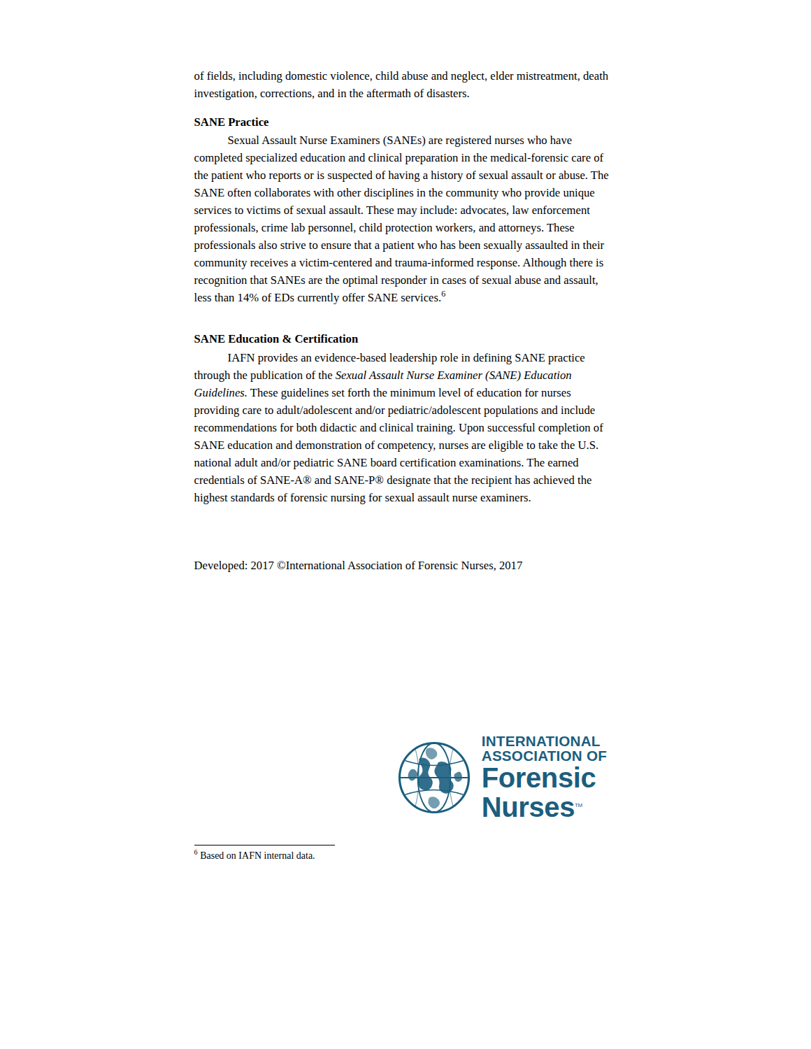of fields, including domestic violence, child abuse and neglect, elder mistreatment, death investigation, corrections, and in the aftermath of disasters.
SANE Practice
Sexual Assault Nurse Examiners (SANEs) are registered nurses who have completed specialized education and clinical preparation in the medical-forensic care of the patient who reports or is suspected of having a history of sexual assault or abuse. The SANE often collaborates with other disciplines in the community who provide unique services to victims of sexual assault. These may include: advocates, law enforcement professionals, crime lab personnel, child protection workers, and attorneys. These professionals also strive to ensure that a patient who has been sexually assaulted in their community receives a victim-centered and trauma-informed response. Although there is recognition that SANEs are the optimal responder in cases of sexual abuse and assault, less than 14% of EDs currently offer SANE services.6
SANE Education & Certification
IAFN provides an evidence-based leadership role in defining SANE practice through the publication of the Sexual Assault Nurse Examiner (SANE) Education Guidelines. These guidelines set forth the minimum level of education for nurses providing care to adult/adolescent and/or pediatric/adolescent populations and include recommendations for both didactic and clinical training. Upon successful completion of SANE education and demonstration of competency, nurses are eligible to take the U.S. national adult and/or pediatric SANE board certification examinations. The earned credentials of SANE-A® and SANE-P® designate that the recipient has achieved the highest standards of forensic nursing for sexual assault nurse examiners.
Developed: 2017 ©International Association of Forensic Nurses, 2017
INTERNATIONAL ASSOCIATION OF Forensic NursesTM
6 Based on IAFN internal data.